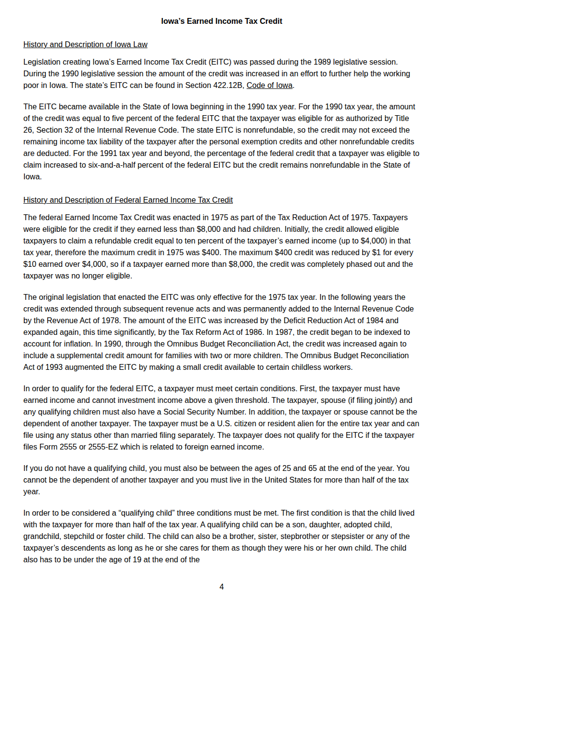Iowa’s Earned Income Tax Credit
History and Description of Iowa Law
Legislation creating Iowa’s Earned Income Tax Credit (EITC) was passed during the 1989 legislative session. During the 1990 legislative session the amount of the credit was increased in an effort to further help the working poor in Iowa. The state’s EITC can be found in Section 422.12B, Code of Iowa.
The EITC became available in the State of Iowa beginning in the 1990 tax year. For the 1990 tax year, the amount of the credit was equal to five percent of the federal EITC that the taxpayer was eligible for as authorized by Title 26, Section 32 of the Internal Revenue Code. The state EITC is nonrefundable, so the credit may not exceed the remaining income tax liability of the taxpayer after the personal exemption credits and other nonrefundable credits are deducted. For the 1991 tax year and beyond, the percentage of the federal credit that a taxpayer was eligible to claim increased to six-and-a-half percent of the federal EITC but the credit remains nonrefundable in the State of Iowa.
History and Description of Federal Earned Income Tax Credit
The federal Earned Income Tax Credit was enacted in 1975 as part of the Tax Reduction Act of 1975. Taxpayers were eligible for the credit if they earned less than $8,000 and had children. Initially, the credit allowed eligible taxpayers to claim a refundable credit equal to ten percent of the taxpayer’s earned income (up to $4,000) in that tax year, therefore the maximum credit in 1975 was $400. The maximum $400 credit was reduced by $1 for every $10 earned over $4,000, so if a taxpayer earned more than $8,000, the credit was completely phased out and the taxpayer was no longer eligible.
The original legislation that enacted the EITC was only effective for the 1975 tax year. In the following years the credit was extended through subsequent revenue acts and was permanently added to the Internal Revenue Code by the Revenue Act of 1978. The amount of the EITC was increased by the Deficit Reduction Act of 1984 and expanded again, this time significantly, by the Tax Reform Act of 1986. In 1987, the credit began to be indexed to account for inflation. In 1990, through the Omnibus Budget Reconciliation Act, the credit was increased again to include a supplemental credit amount for families with two or more children. The Omnibus Budget Reconciliation Act of 1993 augmented the EITC by making a small credit available to certain childless workers.
In order to qualify for the federal EITC, a taxpayer must meet certain conditions. First, the taxpayer must have earned income and cannot investment income above a given threshold. The taxpayer, spouse (if filing jointly) and any qualifying children must also have a Social Security Number. In addition, the taxpayer or spouse cannot be the dependent of another taxpayer. The taxpayer must be a U.S. citizen or resident alien for the entire tax year and can file using any status other than married filing separately. The taxpayer does not qualify for the EITC if the taxpayer files Form 2555 or 2555-EZ which is related to foreign earned income.
If you do not have a qualifying child, you must also be between the ages of 25 and 65 at the end of the year. You cannot be the dependent of another taxpayer and you must live in the United States for more than half of the tax year.
In order to be considered a “qualifying child” three conditions must be met. The first condition is that the child lived with the taxpayer for more than half of the tax year. A qualifying child can be a son, daughter, adopted child, grandchild, stepchild or foster child. The child can also be a brother, sister, stepbrother or stepsister or any of the taxpayer’s descendents as long as he or she cares for them as though they were his or her own child. The child also has to be under the age of 19 at the end of the
4